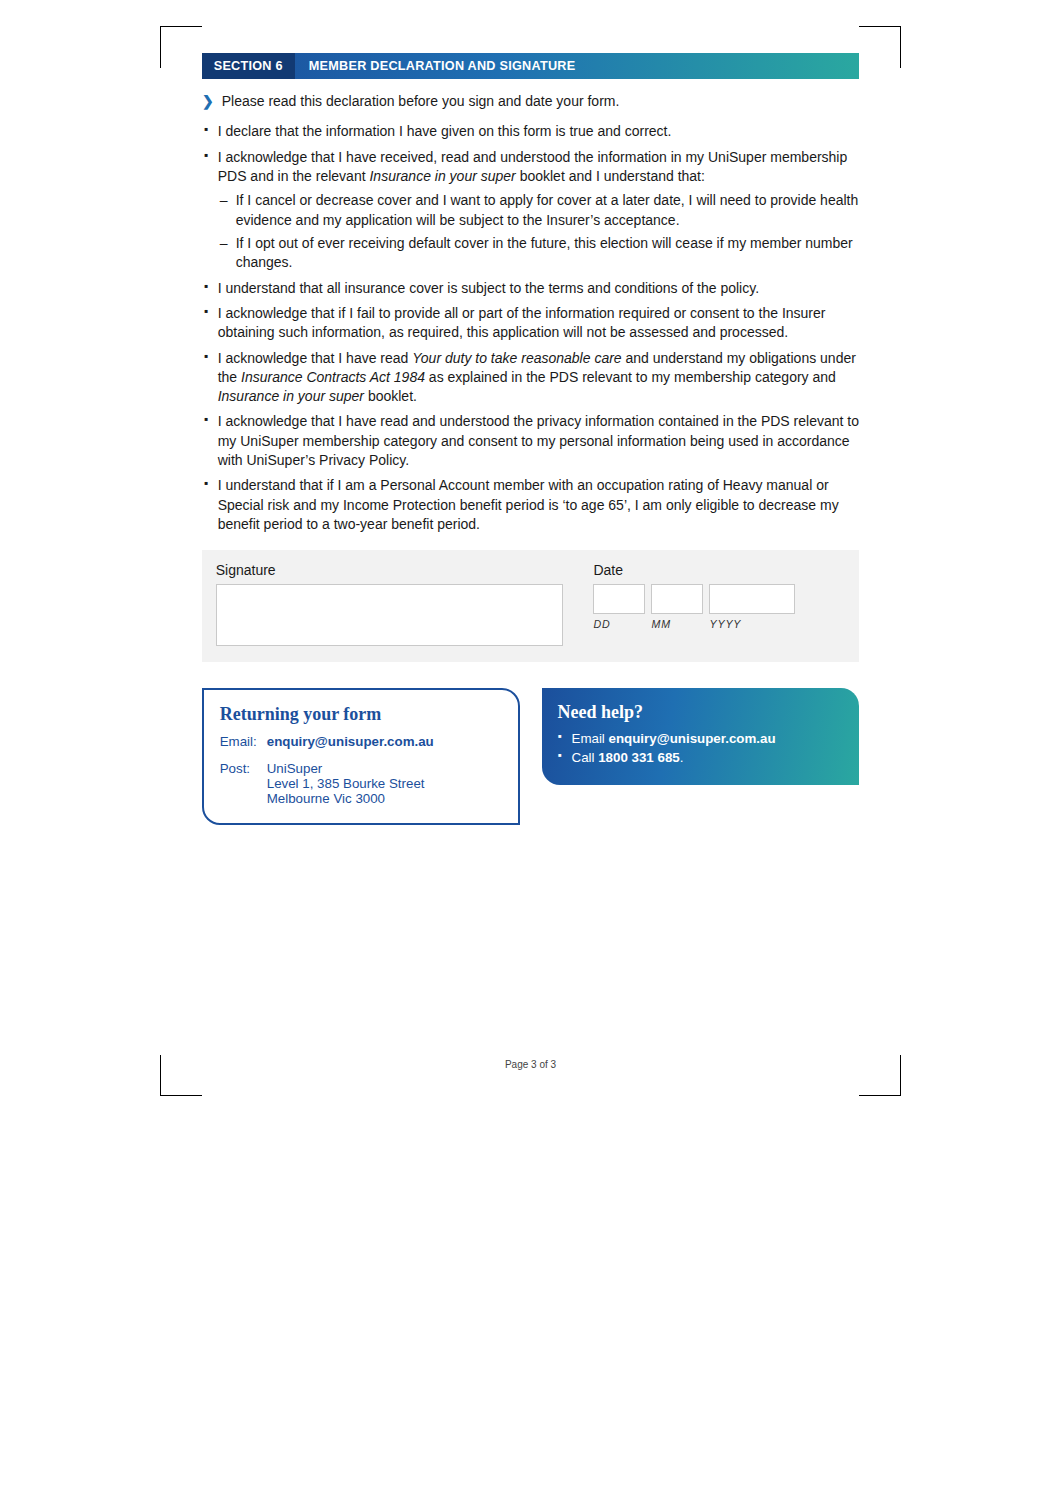Section 6
Member declaration and signature
❯Please read this declaration before you sign and date your form.
I declare that the information I have given on this form is true and correct.
I acknowledge that I have received, read and understood the information in my UniSuper membership PDS and in the relevant Insurance in your super booklet and I understand that:
If I cancel or decrease cover and I want to apply for cover at a later date, I will need to provide health evidence and my application will be subject to the Insurer’s acceptance.
If I opt out of ever receiving default cover in the future, this election will cease if my member number changes.
I understand that all insurance cover is subject to the terms and conditions of the policy.
I acknowledge that if I fail to provide all or part of the information required or consent to the Insurer obtaining such information, as required, this application will not be assessed and processed.
I acknowledge that I have read Your duty to take reasonable care and understand my obligations under the Insurance Contracts Act 1984 as explained in the PDS relevant to my membership category and Insurance in your super booklet.
I acknowledge that I have read and understood the privacy information contained in the PDS relevant to my UniSuper membership category and consent to my personal information being used in accordance with UniSuper’s Privacy Policy.
I understand that if I am a Personal Account member with an occupation rating of Heavy manual or Special risk and my Income Protection benefit period is ‘to age 65’, I am only eligible to decrease my benefit period to a two-year benefit period.
Signature
Date
DD MM YYYY
Returning your form
| Email: | enquiry@unisuper.com.au |
| Post: | UniSuper Level 1, 385 Bourke Street Melbourne Vic 3000 |
Need help?
Email enquiry@unisuper.com.au
Call 1800 331 685.
Page 3 of 3